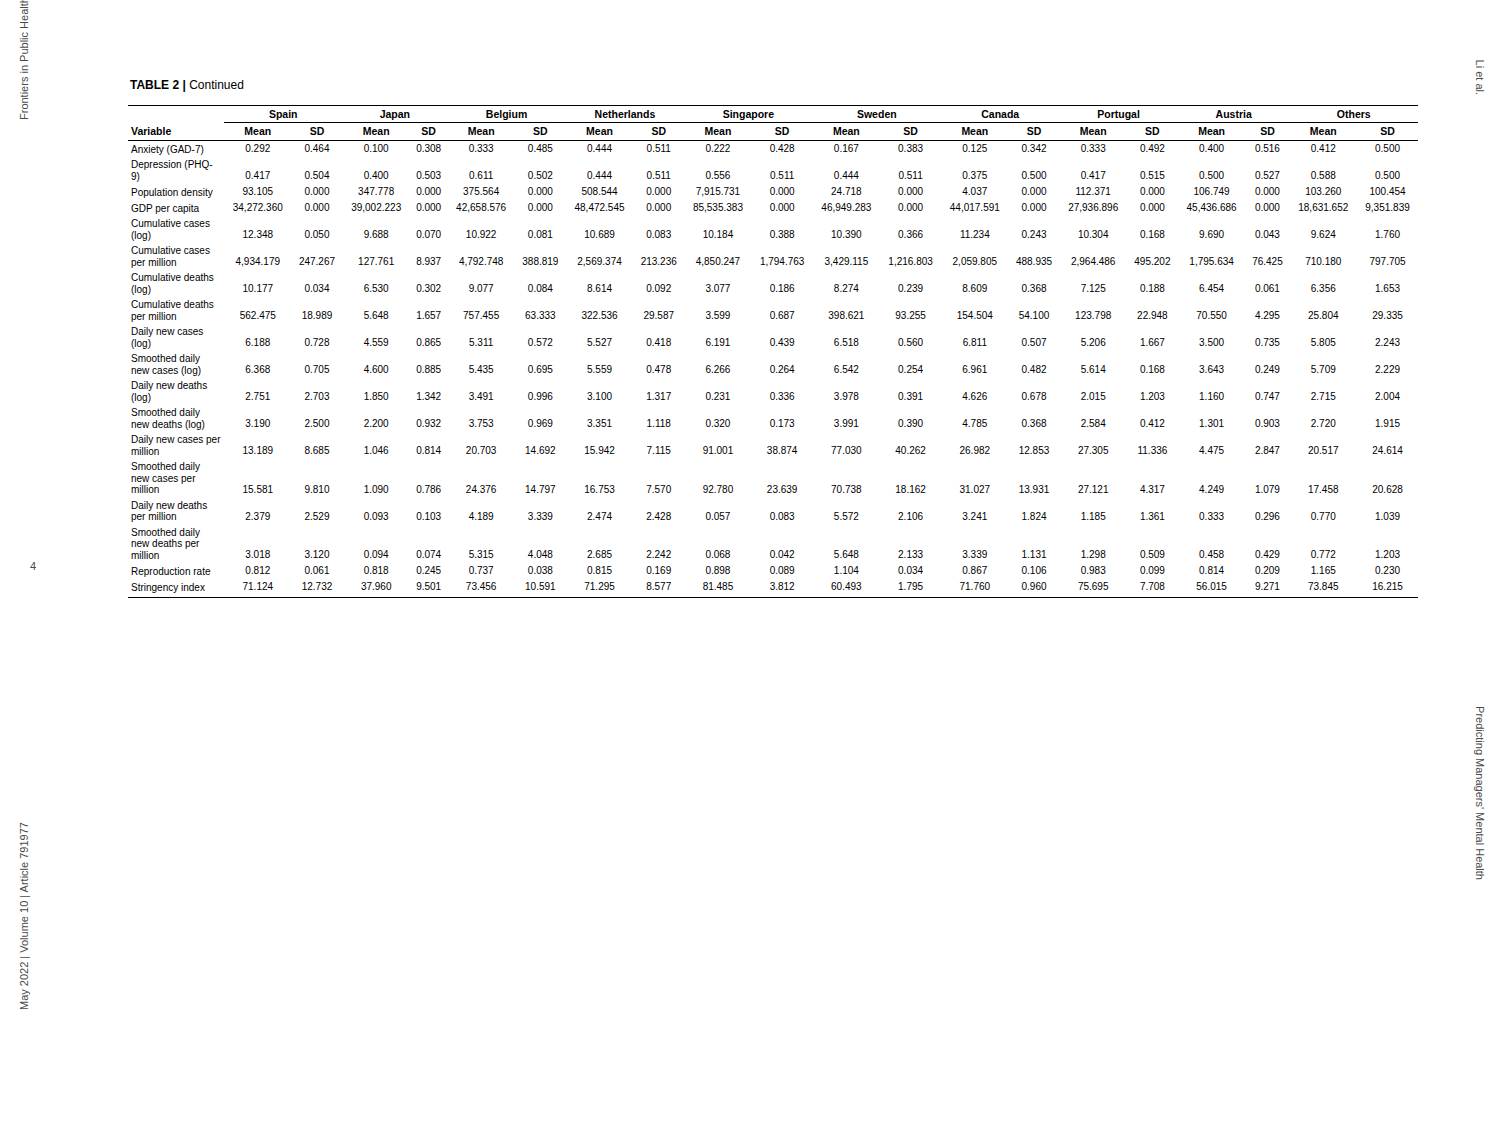Frontiers in Public Health | www.frontiersin.org
May 2022 | Volume 10 | Article 791977
4
Li et al.
Predicting Managers' Mental Health
TABLE 2 | Continued
| | Spain | Japan | Belgium | Netherlands | Singapore | Sweden | Canada | Portugal | Austria | Others |
| --- | --- | --- | --- | --- | --- | --- | --- | --- | --- | --- |
| Variable | Mean | SD | Mean | SD | Mean | SD | Mean | SD | Mean | SD | Mean | SD | Mean | SD | Mean | SD | Mean | SD | Mean | SD |
| Anxiety (GAD-7) | 0.292 | 0.464 | 0.100 | 0.308 | 0.333 | 0.485 | 0.444 | 0.511 | 0.222 | 0.428 | 0.167 | 0.383 | 0.125 | 0.342 | 0.333 | 0.492 | 0.400 | 0.516 | 0.412 | 0.500 |
| Depression (PHQ-9) | 0.417 | 0.504 | 0.400 | 0.503 | 0.611 | 0.502 | 0.444 | 0.511 | 0.556 | 0.511 | 0.444 | 0.511 | 0.375 | 0.500 | 0.417 | 0.515 | 0.500 | 0.527 | 0.588 | 0.500 |
| Population density | 93.105 | 0.000 | 347.778 | 0.000 | 375.564 | 0.000 | 508.544 | 0.000 | 7,915.731 | 0.000 | 24.718 | 0.000 | 4.037 | 0.000 | 112.371 | 0.000 | 106.749 | 0.000 | 103.260 | 100.454 |
| GDP per capita | 34,272.360 | 0.000 | 39,002.223 | 0.000 | 42,658.576 | 0.000 | 48,472.545 | 0.000 | 85,535.383 | 0.000 | 46,949.283 | 0.000 | 44,017.591 | 0.000 | 27,936.896 | 0.000 | 45,436.686 | 0.000 | 18,631.652 | 9,351.839 |
| Cumulative cases (log) | 12.348 | 0.050 | 9.688 | 0.070 | 10.922 | 0.081 | 10.689 | 0.083 | 10.184 | 0.388 | 10.390 | 0.366 | 11.234 | 0.243 | 10.304 | 0.168 | 9.690 | 0.043 | 9.624 | 1.760 |
| Cumulative cases per million | 4,934.179 | 247.267 | 127.761 | 8.937 | 4,792.748 | 388.819 | 2,569.374 | 213.236 | 4,850.247 | 1,794.763 | 3,429.115 | 1,216.803 | 2,059.805 | 488.935 | 2,964.486 | 495.202 | 1,795.634 | 76.425 | 710.180 | 797.705 |
| Cumulative deaths (log) | 10.177 | 0.034 | 6.530 | 0.302 | 9.077 | 0.084 | 8.614 | 0.092 | 3.077 | 0.186 | 8.274 | 0.239 | 8.609 | 0.368 | 7.125 | 0.188 | 6.454 | 0.061 | 6.356 | 1.653 |
| Cumulative deaths per million | 562.475 | 18.989 | 5.648 | 1.657 | 757.455 | 63.333 | 322.536 | 29.587 | 3.599 | 0.687 | 398.621 | 93.255 | 154.504 | 54.100 | 123.798 | 22.948 | 70.550 | 4.295 | 25.804 | 29.335 |
| Daily new cases (log) | 6.188 | 0.728 | 4.559 | 0.865 | 5.311 | 0.572 | 5.527 | 0.418 | 6.191 | 0.439 | 6.518 | 0.560 | 6.811 | 0.507 | 5.206 | 1.667 | 3.500 | 0.735 | 5.805 | 2.243 |
| Smoothed daily new cases (log) | 6.368 | 0.705 | 4.600 | 0.885 | 5.435 | 0.695 | 5.559 | 0.478 | 6.266 | 0.264 | 6.542 | 0.254 | 6.961 | 0.482 | 5.614 | 0.168 | 3.643 | 0.249 | 5.709 | 2.229 |
| Daily new deaths (log) | 2.751 | 2.703 | 1.850 | 1.342 | 3.491 | 0.996 | 3.100 | 1.317 | 0.231 | 0.336 | 3.978 | 0.391 | 4.626 | 0.678 | 2.015 | 1.203 | 1.160 | 0.747 | 2.715 | 2.004 |
| Smoothed daily new deaths (log) | 3.190 | 2.500 | 2.200 | 0.932 | 3.753 | 0.969 | 3.351 | 1.118 | 0.320 | 0.173 | 3.991 | 0.390 | 4.785 | 0.368 | 2.584 | 0.412 | 1.301 | 0.903 | 2.720 | 1.915 |
| Daily new cases per million | 13.189 | 8.685 | 1.046 | 0.814 | 20.703 | 14.692 | 15.942 | 7.115 | 91.001 | 38.874 | 77.030 | 40.262 | 26.982 | 12.853 | 27.305 | 11.336 | 4.475 | 2.847 | 20.517 | 24.614 |
| Smoothed daily new cases per million | 15.581 | 9.810 | 1.090 | 0.786 | 24.376 | 14.797 | 16.753 | 7.570 | 92.780 | 23.639 | 70.738 | 18.162 | 31.027 | 13.931 | 27.121 | 4.317 | 4.249 | 1.079 | 17.458 | 20.628 |
| Daily new deaths per million | 2.379 | 2.529 | 0.093 | 0.103 | 4.189 | 3.339 | 2.474 | 2.428 | 0.057 | 0.083 | 5.572 | 2.106 | 3.241 | 1.824 | 1.185 | 1.361 | 0.333 | 0.296 | 0.770 | 1.039 |
| Smoothed daily new deaths per million | 3.018 | 3.120 | 0.094 | 0.074 | 5.315 | 4.048 | 2.685 | 2.242 | 0.068 | 0.042 | 5.648 | 2.133 | 3.339 | 1.131 | 1.298 | 0.509 | 0.458 | 0.429 | 0.772 | 1.203 |
| Reproduction rate | 0.812 | 0.061 | 0.818 | 0.245 | 0.737 | 0.038 | 0.815 | 0.169 | 0.898 | 0.089 | 1.104 | 0.034 | 0.867 | 0.106 | 0.983 | 0.099 | 0.814 | 0.209 | 1.165 | 0.230 |
| Stringency index | 71.124 | 12.732 | 37.960 | 9.501 | 73.456 | 10.591 | 71.295 | 8.577 | 81.485 | 3.812 | 60.493 | 1.795 | 71.760 | 0.960 | 75.695 | 7.708 | 56.015 | 9.271 | 73.845 | 16.215 |